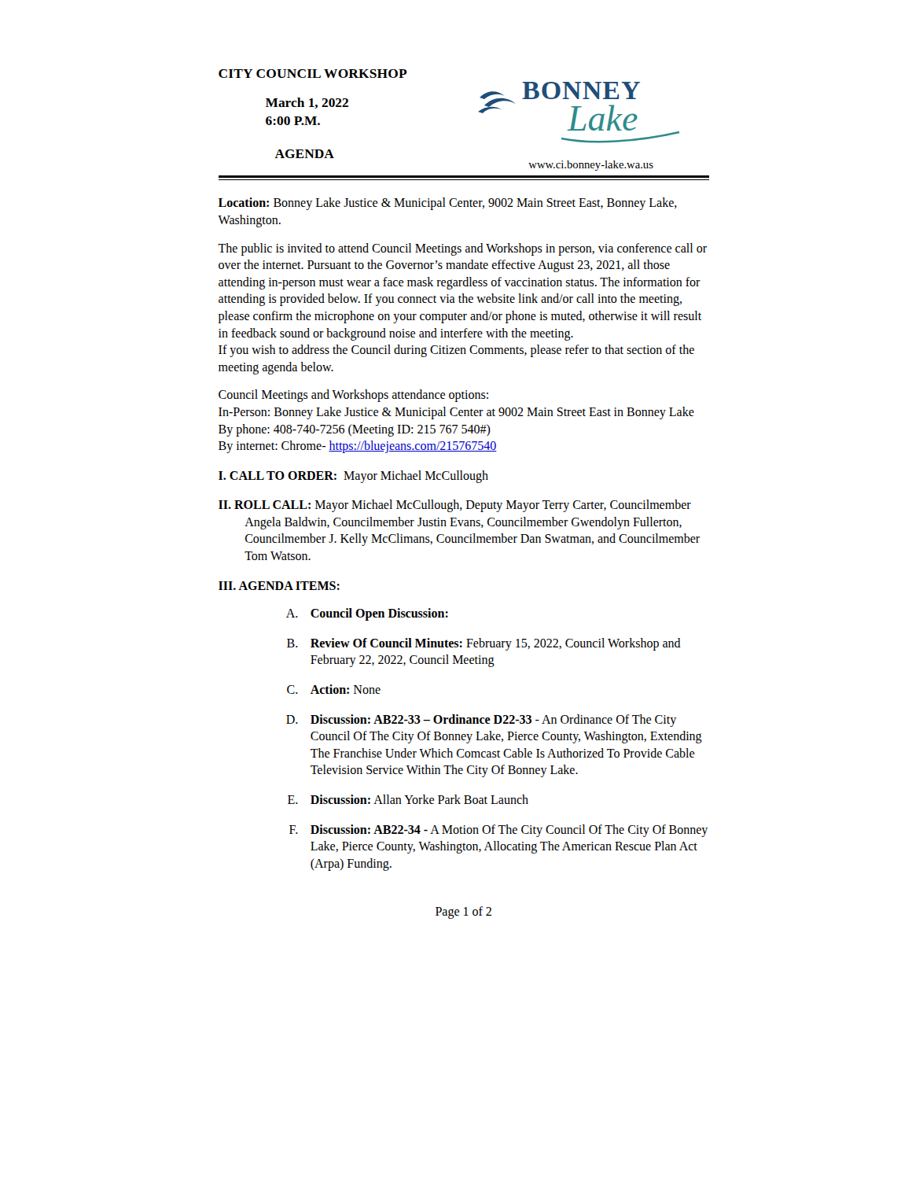CITY COUNCIL WORKSHOP
March 1, 2022
6:00 P.M.
AGENDA
BONNEY Lake
www.ci.bonney-lake.wa.us
Location: Bonney Lake Justice & Municipal Center, 9002 Main Street East, Bonney Lake, Washington.
The public is invited to attend Council Meetings and Workshops in person, via conference call or over the internet. Pursuant to the Governor’s mandate effective August 23, 2021, all those attending in-person must wear a face mask regardless of vaccination status. The information for attending is provided below. If you connect via the website link and/or call into the meeting, please confirm the microphone on your computer and/or phone is muted, otherwise it will result in feedback sound or background noise and interfere with the meeting.
If you wish to address the Council during Citizen Comments, please refer to that section of the meeting agenda below.
Council Meetings and Workshops attendance options:
In-Person: Bonney Lake Justice & Municipal Center at 9002 Main Street East in Bonney Lake
By phone: 408-740-7256 (Meeting ID: 215 767 540#)
By internet: Chrome- https://bluejeans.com/215767540
I. CALL TO ORDER: Mayor Michael McCullough
II. ROLL CALL: Mayor Michael McCullough, Deputy Mayor Terry Carter, Councilmember
Angela Baldwin, Councilmember Justin Evans, Councilmember Gwendolyn Fullerton, Councilmember J. Kelly McClimans, Councilmember Dan Swatman, and Councilmember Tom Watson.
III. AGENDA ITEMS:
Council Open Discussion:
Review Of Council Minutes: February 15, 2022, Council Workshop and February 22, 2022, Council Meeting
Action: None
Discussion: AB22-33 – Ordinance D22-33 - An Ordinance Of The City Council Of The City Of Bonney Lake, Pierce County, Washington, Extending The Franchise Under Which Comcast Cable Is Authorized To Provide Cable Television Service Within The City Of Bonney Lake.
Discussion: Allan Yorke Park Boat Launch
Discussion: AB22-34 - A Motion Of The City Council Of The City Of Bonney Lake, Pierce County, Washington, Allocating The American Rescue Plan Act (Arpa) Funding.
Page 1 of 2